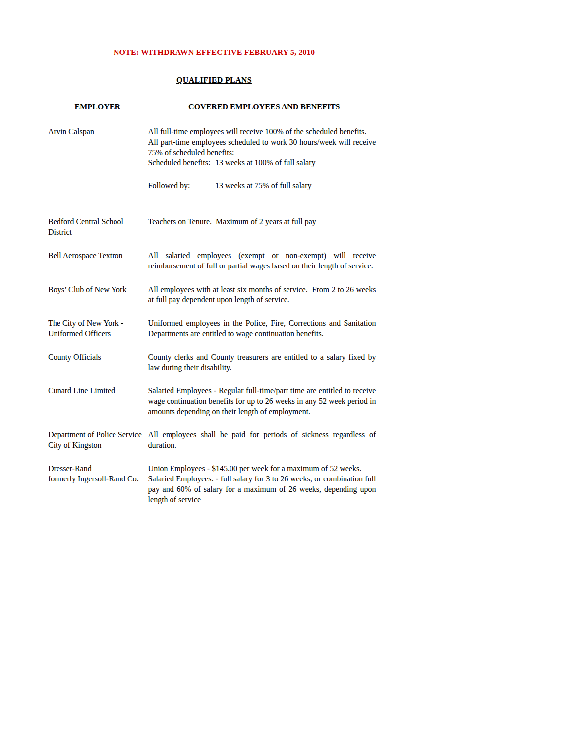NOTE: WITHDRAWN EFFECTIVE FEBRUARY 5, 2010
QUALIFIED PLANS
| EMPLOYER | COVERED EMPLOYEES AND BENEFITS |
| --- | --- |
| Arvin Calspan | All full-time employees will receive 100% of the scheduled benefits. All part-time employees scheduled to work 30 hours/week will receive 75% of scheduled benefits: / Scheduled benefits: / 13 weeks at 100% of full salary / / Followed by: / 13 weeks at 75% of full salary / |
| Bedford Central School District | Teachers on Tenure. Maximum of 2 years at full pay |
| Bell Aerospace Textron | All salaried employees (exempt or non-exempt) will receive reimbursement of full or partial wages based on their length of service. |
| Boys’ Club of New York | All employees with at least six months of service. From 2 to 26 weeks at full pay dependent upon length of service. |
| The City of New York - Uniformed Officers | Uniformed employees in the Police, Fire, Corrections and Sanitation Departments are entitled to wage continuation benefits. |
| County Officials | County clerks and County treasurers are entitled to a salary fixed by law during their disability. |
| Cunard Line Limited | Salaried Employees - Regular full-time/part time are entitled to receive wage continuation benefits for up to 26 weeks in any 52 week period in amounts depending on their length of employment. |
| Department of Police Service City of Kingston | All employees shall be paid for periods of sickness regardless of duration. |
| Dresser-Rand formerly Ingersoll-Rand Co. | Union Employees - $145.00 per week for a maximum of 52 weeks. Salaried Employees : - full salary for 3 to 26 weeks; or combination full pay and 60% of salary for a maximum of 26 weeks, depending upon length of service |